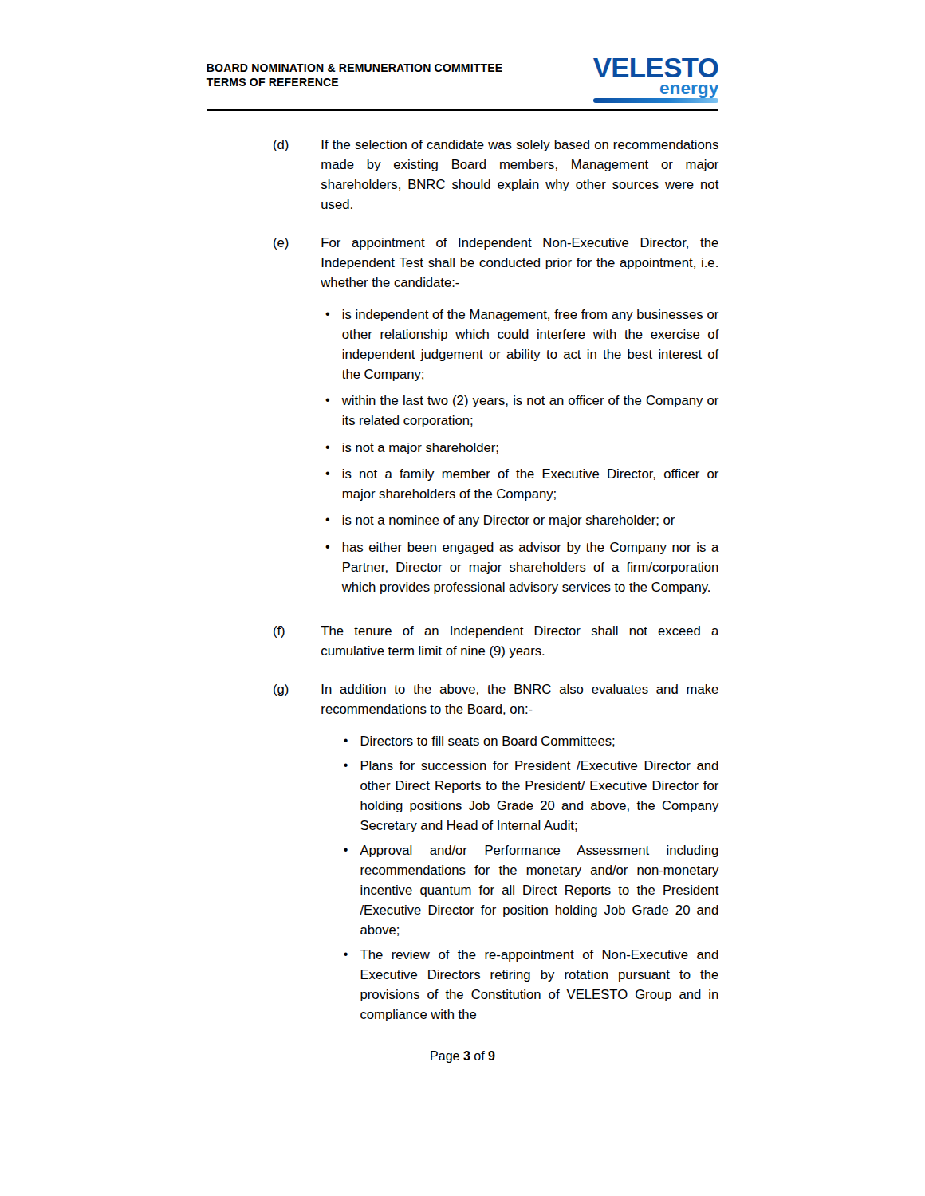Board Nomination & Remuneration Committee
Terms of Reference
VELESTOenergy
(d)
If the selection of candidate was solely based on recommendations made by existing Board members, Management or major shareholders, BNRC should explain why other sources were not used.
(e)
For appointment of Independent Non-Executive Director, the Independent Test shall be conducted prior for the appointment, i.e. whether the candidate:-
is independent of the Management, free from any businesses or other relationship which could interfere with the exercise of independent judgement or ability to act in the best interest of the Company;
within the last two (2) years, is not an officer of the Company or its related corporation;
is not a major shareholder;
is not a family member of the Executive Director, officer or major shareholders of the Company;
is not a nominee of any Director or major shareholder; or
has either been engaged as advisor by the Company nor is a Partner, Director or major shareholders of a firm/corporation which provides professional advisory services to the Company.
(f)
The tenure of an Independent Director shall not exceed a cumulative term limit of nine (9) years.
(g)
In addition to the above, the BNRC also evaluates and make recommendations to the Board, on:-
Directors to fill seats on Board Committees;
Plans for succession for President /Executive Director and other Direct Reports to the President/ Executive Director for holding positions Job Grade 20 and above, the Company Secretary and Head of Internal Audit;
Approval and/or Performance Assessment including recommendations for the monetary and/or non-monetary incentive quantum for all Direct Reports to the President /Executive Director for position holding Job Grade 20 and above;
The review of the re-appointment of Non-Executive and Executive Directors retiring by rotation pursuant to the provisions of the Constitution of VELESTO Group and in compliance with the
Page 3 of 9